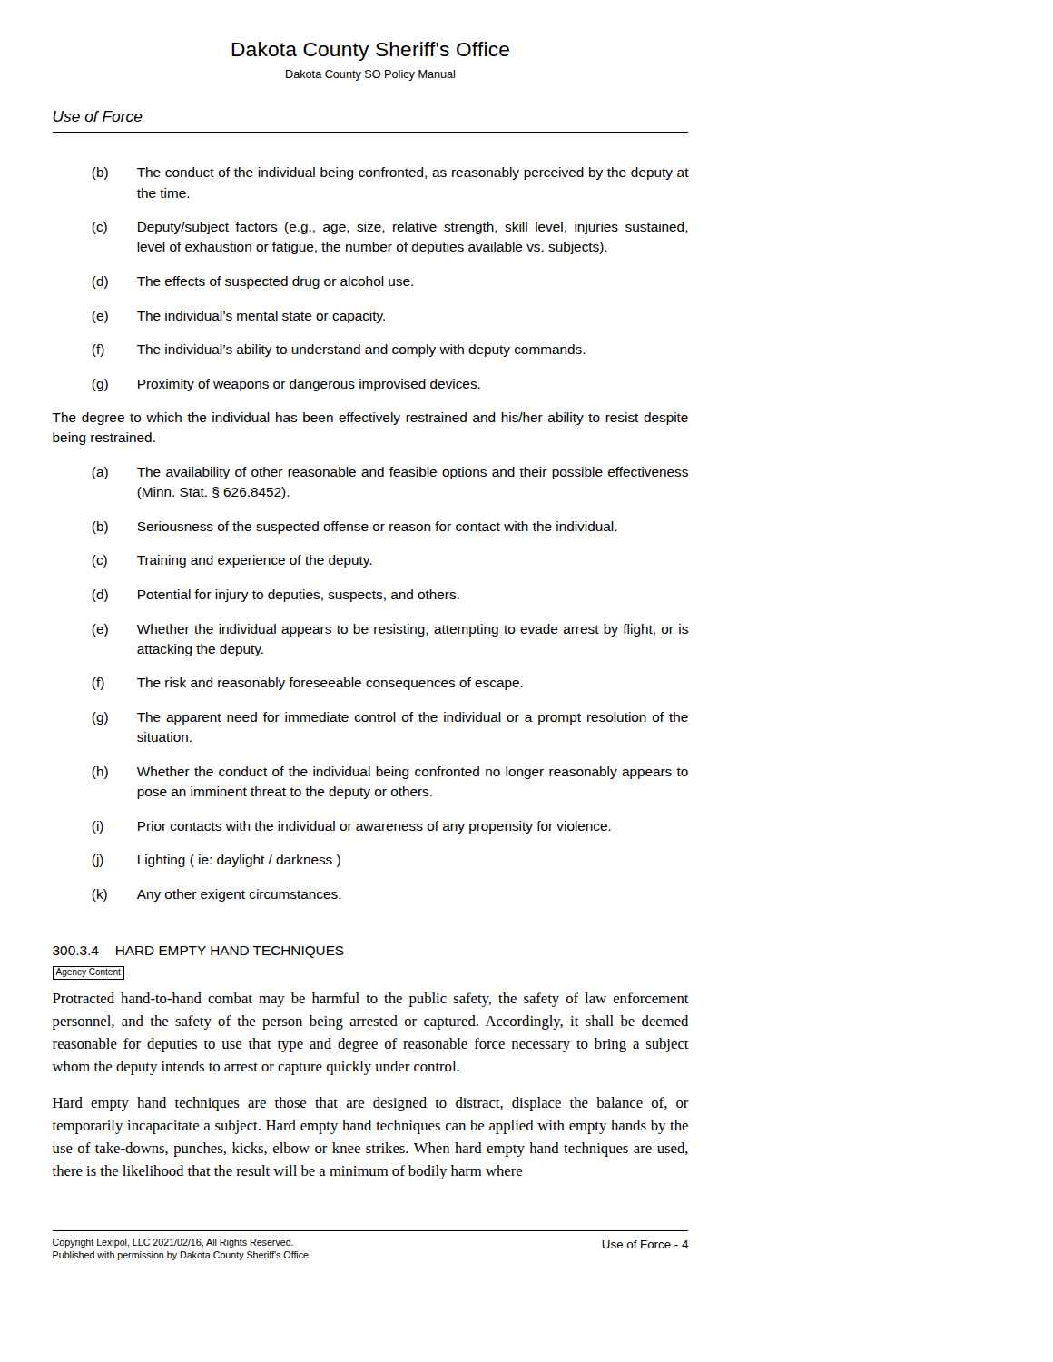Dakota County Sheriff's Office
Dakota County SO Policy Manual
Use of Force
(b) The conduct of the individual being confronted, as reasonably perceived by the deputy at the time.
(c) Deputy/subject factors (e.g., age, size, relative strength, skill level, injuries sustained, level of exhaustion or fatigue, the number of deputies available vs. subjects).
(d) The effects of suspected drug or alcohol use.
(e) The individual’s mental state or capacity.
(f) The individual’s ability to understand and comply with deputy commands.
(g) Proximity of weapons or dangerous improvised devices.
The degree to which the individual has been effectively restrained and his/her ability to resist despite being restrained.
(a) The availability of other reasonable and feasible options and their possible effectiveness (Minn. Stat. § 626.8452).
(b) Seriousness of the suspected offense or reason for contact with the individual.
(c) Training and experience of the deputy.
(d) Potential for injury to deputies, suspects, and others.
(e) Whether the individual appears to be resisting, attempting to evade arrest by flight, or is attacking the deputy.
(f) The risk and reasonably foreseeable consequences of escape.
(g) The apparent need for immediate control of the individual or a prompt resolution of the situation.
(h) Whether the conduct of the individual being confronted no longer reasonably appears to pose an imminent threat to the deputy or others.
(i) Prior contacts with the individual or awareness of any propensity for violence.
(j) Lighting ( ie: daylight / darkness )
(k) Any other exigent circumstances.
300.3.4 HARD EMPTY HAND TECHNIQUES
Agency Content
Protracted hand-to-hand combat may be harmful to the public safety, the safety of law enforcement personnel, and the safety of the person being arrested or captured. Accordingly, it shall be deemed reasonable for deputies to use that type and degree of reasonable force necessary to bring a subject whom the deputy intends to arrest or capture quickly under control.
Hard empty hand techniques are those that are designed to distract, displace the balance of, or temporarily incapacitate a subject. Hard empty hand techniques can be applied with empty hands by the use of take-downs, punches, kicks, elbow or knee strikes. When hard empty hand techniques are used, there is the likelihood that the result will be a minimum of bodily harm where
Copyright Lexipol, LLC 2021/02/16, All Rights Reserved.
Published with permission by Dakota County Sheriff's Office
Use of Force - 4